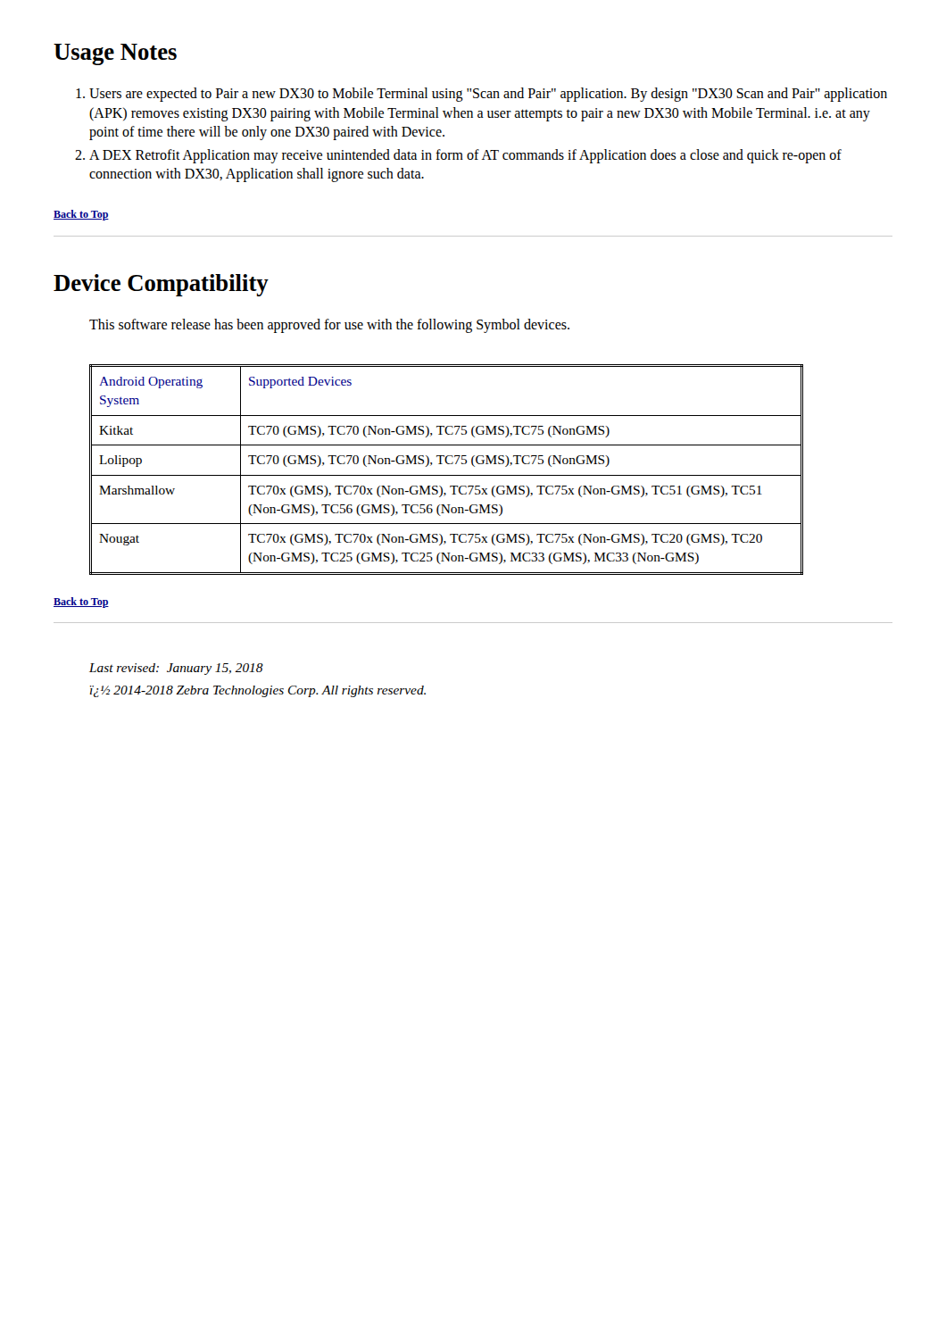Usage Notes
Users are expected to Pair a new DX30 to Mobile Terminal using "Scan and Pair" application. By design "DX30 Scan and Pair" application (APK) removes existing DX30 pairing with Mobile Terminal when a user attempts to pair a new DX30 with Mobile Terminal. i.e. at any point of time there will be only one DX30 paired with Device.
A DEX Retrofit Application may receive unintended data in form of AT commands if Application does a close and quick re-open of connection with DX30, Application shall ignore such data.
Back to Top
Device Compatibility
This software release has been approved for use with the following Symbol devices.
| Android Operating System | Supported Devices |
| Kitkat | TC70 (GMS), TC70 (Non-GMS), TC75 (GMS),TC75 (NonGMS) |
| Lolipop | TC70 (GMS), TC70 (Non-GMS), TC75 (GMS),TC75 (NonGMS) |
| Marshmallow | TC70x (GMS), TC70x (Non-GMS), TC75x (GMS), TC75x (Non-GMS), TC51 (GMS), TC51 (Non-GMS), TC56 (GMS), TC56 (Non-GMS) |
| Nougat | TC70x (GMS), TC70x (Non-GMS), TC75x (GMS), TC75x (Non-GMS), TC20 (GMS), TC20 (Non-GMS), TC25 (GMS), TC25 (Non-GMS), MC33 (GMS), MC33 (Non-GMS) |
Back to Top
Last revised: January 15, 2018
ï¿½ 2014-2018 Zebra Technologies Corp. All rights reserved.